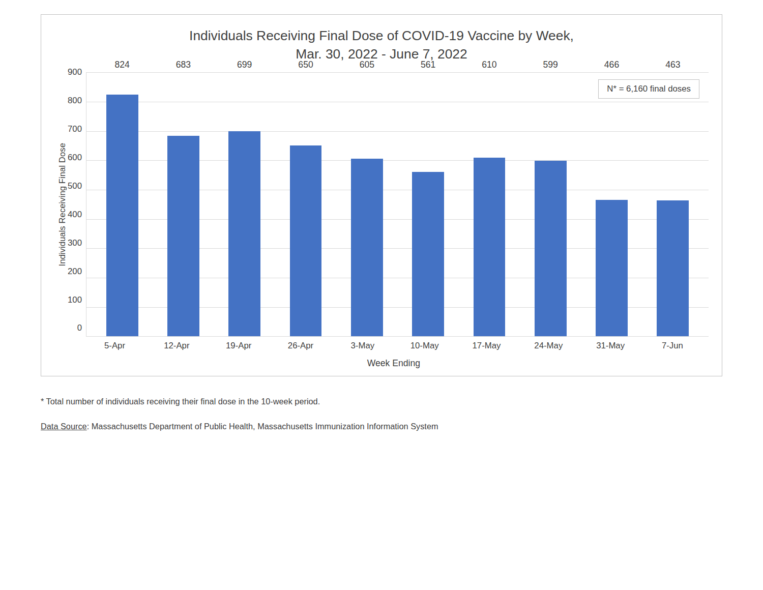Individuals Receiving Final Dose of COVID-19 Vaccine by Week,
Mar. 30, 2022 - June 7, 2022
Individuals Receiving Final Dose
900 800 700 600 500 400 300 200 100 0
N* = 6,160 final doses
824
683
699
650
605
561
610
599
466
463
5-Apr 12-Apr 19-Apr 26-Apr 3-May 10-May 17-May 24-May 31-May 7-Jun
Week Ending
* Total number of individuals receiving their final dose in the 10-week period.
Data Source: Massachusetts Department of Public Health, Massachusetts Immunization Information System